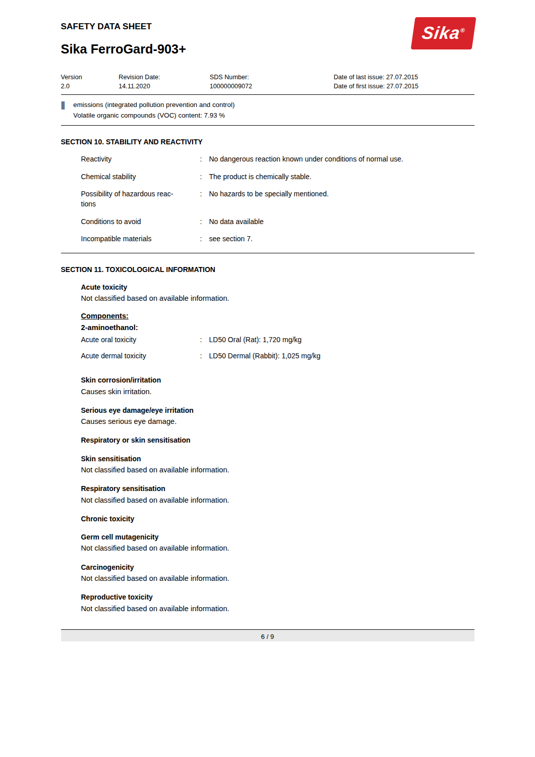Sika®
SAFETY DATA SHEET
Sika FerroGard-903+
| Version 2.0 | Revision Date: 14.11.2020 | SDS Number: 100000009072 | Date of last issue: 27.07.2015 Date of first issue: 27.07.2015 |
‖
emissions (integrated pollution prevention and control)
Volatile organic compounds (VOC) content: 7.93 %
SECTION 10. STABILITY AND REACTIVITY
| Reactivity | : | No dangerous reaction known under conditions of normal use. |
| Chemical stability | : | The product is chemically stable. |
| Possibility of hazardous reac- tions | : | No hazards to be specially mentioned. |
| Conditions to avoid | : | No data available |
| Incompatible materials | : | see section 7. |
SECTION 11. TOXICOLOGICAL INFORMATION
Acute toxicity
Not classified based on available information.
Components:
2-aminoethanol:
| Acute oral toxicity | : | LD50 Oral (Rat): 1,720 mg/kg |
| Acute dermal toxicity | : | LD50 Dermal (Rabbit): 1,025 mg/kg |
Skin corrosion/irritation
Causes skin irritation.
Serious eye damage/eye irritation
Causes serious eye damage.
Respiratory or skin sensitisation
Skin sensitisation
Not classified based on available information.
Respiratory sensitisation
Not classified based on available information.
Chronic toxicity
Germ cell mutagenicity
Not classified based on available information.
Carcinogenicity
Not classified based on available information.
Reproductive toxicity
Not classified based on available information.
6 / 9